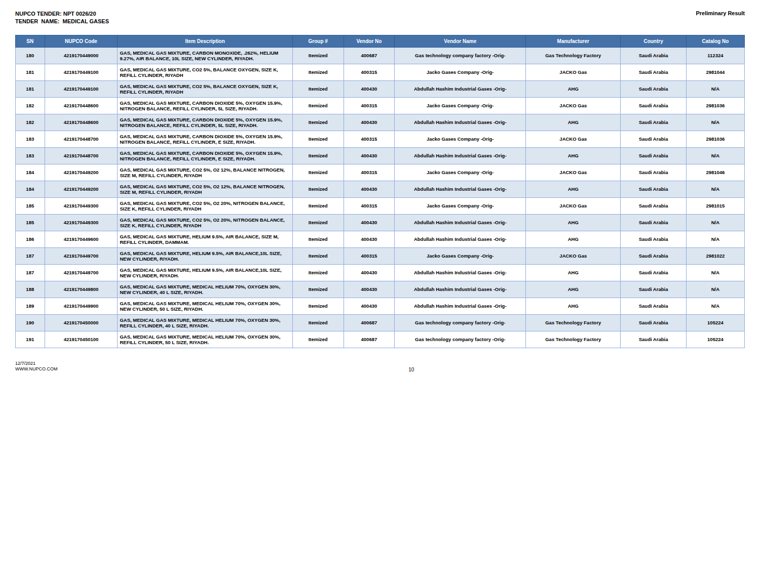NUPCO TENDER: NPT 0026/20
TENDER NAME: MEDICAL GASES
Preliminary Result
| SN | NUPCO Code | Item Description | Group # | Vendor No | Vendor Name | Manufacturer | Country | Catalog No |
| --- | --- | --- | --- | --- | --- | --- | --- | --- |
| 180 | 4219170449000 | GAS, MEDICAL GAS MIXTURE, CARBON MONOXIDE, .262%, HELIUM 9.27%, AIR BALANCE, 10L SIZE, NEW CYLINDER, RIYADH. | Itemized | 400687 | Gas technology company factory -Orig- | Gas Technology Factory | Saudi Arabia | 112324 |
| 181 | 4219170449100 | GAS, MEDICAL GAS MIXTURE, CO2 5%, BALANCE OXYGEN, SIZE K, REFILL CYLINDER, RIYADH | Itemized | 400315 | Jacko Gases Company -Orig- | JACKO Gas | Saudi Arabia | 2981044 |
| 181 | 4219170449100 | GAS, MEDICAL GAS MIXTURE, CO2 5%, BALANCE OXYGEN, SIZE K, REFILL CYLINDER, RIYADH | Itemized | 400430 | Abdullah Hashim Industrial Gases -Orig- | AHG | Saudi Arabia | N/A |
| 182 | 4219170448600 | GAS, MEDICAL GAS MIXTURE, CARBON DIOXIDE 5%, OXYGEN 15.9%, NITROGEN BALANCE, REFILL CYLINDER, 5L SIZE, RIYADH. | Itemized | 400315 | Jacko Gases Company -Orig- | JACKO Gas | Saudi Arabia | 2981036 |
| 182 | 4219170448600 | GAS, MEDICAL GAS MIXTURE, CARBON DIOXIDE 5%, OXYGEN 15.9%, NITROGEN BALANCE, REFILL CYLINDER, 5L SIZE, RIYADH. | Itemized | 400430 | Abdullah Hashim Industrial Gases -Orig- | AHG | Saudi Arabia | N/A |
| 183 | 4219170448700 | GAS, MEDICAL GAS MIXTURE, CARBON DIOXIDE 5%, OXYGEN 15.9%, NITROGEN BALANCE, REFILL CYLINDER, E SIZE, RIYADH. | Itemized | 400315 | Jacko Gases Company -Orig- | JACKO Gas | Saudi Arabia | 2981036 |
| 183 | 4219170448700 | GAS, MEDICAL GAS MIXTURE, CARBON DIOXIDE 5%, OXYGEN 15.9%, NITROGEN BALANCE, REFILL CYLINDER, E SIZE, RIYADH. | Itemized | 400430 | Abdullah Hashim Industrial Gases -Orig- | AHG | Saudi Arabia | N/A |
| 184 | 4219170449200 | GAS, MEDICAL GAS MIXTURE, CO2 5%, O2 12%, BALANCE NITROGEN, SIZE M, REFILL CYLINDER, RIYADH | Itemized | 400315 | Jacko Gases Company -Orig- | JACKO Gas | Saudi Arabia | 2981046 |
| 184 | 4219170449200 | GAS, MEDICAL GAS MIXTURE, CO2 5%, O2 12%, BALANCE NITROGEN, SIZE M, REFILL CYLINDER, RIYADH | Itemized | 400430 | Abdullah Hashim Industrial Gases -Orig- | AHG | Saudi Arabia | N/A |
| 185 | 4219170449300 | GAS, MEDICAL GAS MIXTURE, CO2 5%, O2 20%, NITROGEN BALANCE, SIZE K, REFILL CYLINDER, RIYADH | Itemized | 400315 | Jacko Gases Company -Orig- | JACKO Gas | Saudi Arabia | 2981015 |
| 185 | 4219170449300 | GAS, MEDICAL GAS MIXTURE, CO2 5%, O2 20%, NITROGEN BALANCE, SIZE K, REFILL CYLINDER, RIYADH | Itemized | 400430 | Abdullah Hashim Industrial Gases -Orig- | AHG | Saudi Arabia | N/A |
| 186 | 4219170449600 | GAS, MEDICAL GAS MIXTURE, HELIUM 9.5%, AIR BALANCE, SIZE M, REFILL CYLINDER, DAMMAM. | Itemized | 400430 | Abdullah Hashim Industrial Gases -Orig- | AHG | Saudi Arabia | N/A |
| 187 | 4219170449700 | GAS, MEDICAL GAS MIXTURE, HELIUM 9.5%, AIR BALANCE,10L SIZE, NEW CYLINDER, RIYADH. | Itemized | 400315 | Jacko Gases Company -Orig- | JACKO Gas | Saudi Arabia | 2981022 |
| 187 | 4219170449700 | GAS, MEDICAL GAS MIXTURE, HELIUM 9.5%, AIR BALANCE,10L SIZE, NEW CYLINDER, RIYADH. | Itemized | 400430 | Abdullah Hashim Industrial Gases -Orig- | AHG | Saudi Arabia | N/A |
| 188 | 4219170449800 | GAS, MEDICAL GAS MIXTURE, MEDICAL HELIUM 70%, OXYGEN 30%, NEW CYLINDER, 40 L SIZE, RIYADH. | Itemized | 400430 | Abdullah Hashim Industrial Gases -Orig- | AHG | Saudi Arabia | N/A |
| 189 | 4219170449900 | GAS, MEDICAL GAS MIXTURE, MEDICAL HELIUM 70%, OXYGEN 30%, NEW CYLINDER, 50 L SIZE, RIYADH. | Itemized | 400430 | Abdullah Hashim Industrial Gases -Orig- | AHG | Saudi Arabia | N/A |
| 190 | 4219170450000 | GAS, MEDICAL GAS MIXTURE, MEDICAL HELIUM 70%, OXYGEN 30%, REFILL CYLINDER, 40 L SIZE, RIYADH. | Itemized | 400687 | Gas technology company factory -Orig- | Gas Technology Factory | Saudi Arabia | 105224 |
| 191 | 4219170450100 | GAS, MEDICAL GAS MIXTURE, MEDICAL HELIUM 70%, OXYGEN 30%, REFILL CYLINDER, 50 L SIZE, RIYADH. | Itemized | 400687 | Gas technology company factory -Orig- | Gas Technology Factory | Saudi Arabia | 105224 |
12/7/2021
WWW.NUPCO.COM
10